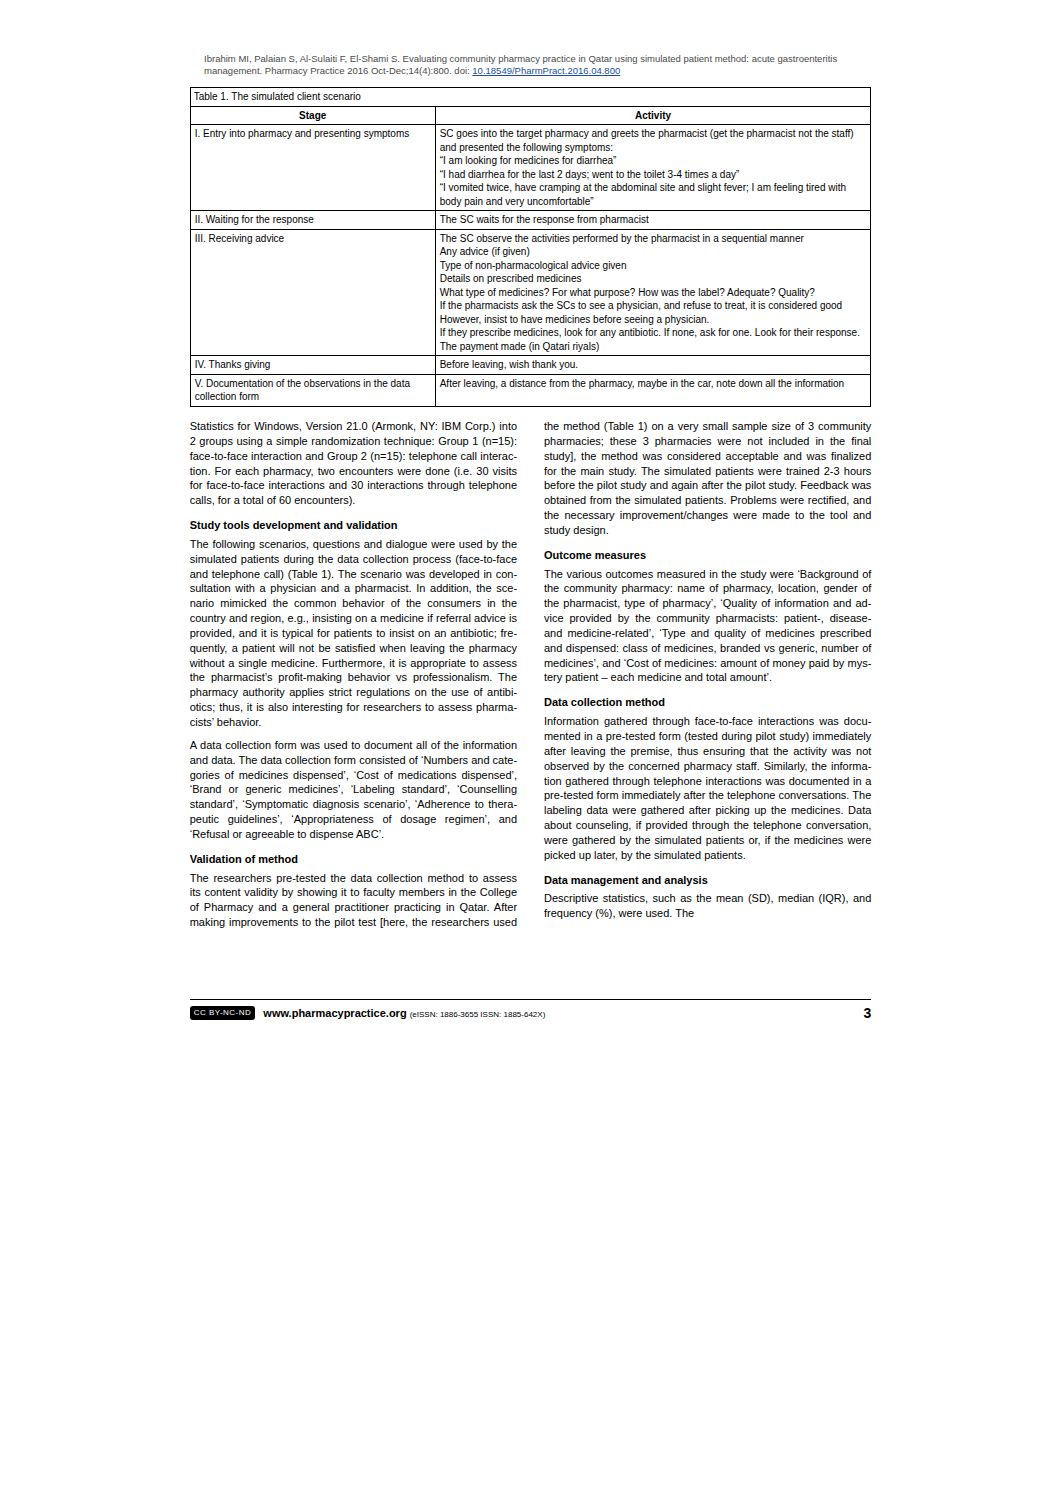Ibrahim MI, Palaian S, Al-Sulaiti F, El-Shami S. Evaluating community pharmacy practice in Qatar using simulated patient method: acute gastroenteritis management. Pharmacy Practice 2016 Oct-Dec;14(4):800. doi: 10.18549/PharmPract.2016.04.800
Table 1. The simulated client scenario
| Stage | Activity |
| --- | --- |
| I. Entry into pharmacy and presenting symptoms | SC goes into the target pharmacy and greets the pharmacist (get the pharmacist not the staff) and presented the following symptoms: “I am looking for medicines for diarrhea” “I had diarrhea for the last 2 days; went to the toilet 3-4 times a day” “I vomited twice, have cramping at the abdominal site and slight fever; I am feeling tired with body pain and very uncomfortable” |
| II. Waiting for the response | The SC waits for the response from pharmacist |
| III. Receiving advice | The SC observe the activities performed by the pharmacist in a sequential manner Any advice (if given) Type of non-pharmacological advice given Details on prescribed medicines What type of medicines? For what purpose? How was the label? Adequate? Quality? If the pharmacists ask the SCs to see a physician, and refuse to treat, it is considered good However, insist to have medicines before seeing a physician. If they prescribe medicines, look for any antibiotic. If none, ask for one. Look for their response. The payment made (in Qatari riyals) |
| IV. Thanks giving | Before leaving, wish thank you. |
| V. Documentation of the observations in the data collection form | After leaving, a distance from the pharmacy, maybe in the car, note down all the information |
Statistics for Windows, Version 21.0 (Armonk, NY: IBM Corp.) into 2 groups using a simple randomization technique: Group 1 (n=15): face-to-face interaction and Group 2 (n=15): telephone call interaction. For each pharmacy, two encounters were done (i.e. 30 visits for face-to-face interactions and 30 interactions through telephone calls, for a total of 60 encounters).
Study tools development and validation
The following scenarios, questions and dialogue were used by the simulated patients during the data collection process (face-to-face and telephone call) (Table 1). The scenario was developed in consultation with a physician and a pharmacist. In addition, the scenario mimicked the common behavior of the consumers in the country and region, e.g., insisting on a medicine if referral advice is provided, and it is typical for patients to insist on an antibiotic; frequently, a patient will not be satisfied when leaving the pharmacy without a single medicine. Furthermore, it is appropriate to assess the pharmacist’s profit-making behavior vs professionalism. The pharmacy authority applies strict regulations on the use of antibiotics; thus, it is also interesting for researchers to assess pharmacists’ behavior.
A data collection form was used to document all of the information and data. The data collection form consisted of ‘Numbers and categories of medicines dispensed’, ‘Cost of medications dispensed’, ‘Brand or generic medicines’, ‘Labeling standard’, ‘Counselling standard’, ‘Symptomatic diagnosis scenario’, ‘Adherence to therapeutic guidelines’, ‘Appropriateness of dosage regimen’, and ‘Refusal or agreeable to dispense ABC’.
Validation of method
The researchers pre-tested the data collection method to assess its content validity by showing it to faculty members in the College of Pharmacy and a general practitioner practicing in Qatar. After making improvements to the pilot test [here, the researchers used the method (Table 1) on a very small sample size of 3 community pharmacies; these 3 pharmacies were not included in the final study], the method was considered acceptable and was finalized for the main study. The simulated patients were trained 2-3 hours before the pilot study and again after the pilot study. Feedback was obtained from the simulated patients. Problems were rectified, and the necessary improvement/changes were made to the tool and study design.
Outcome measures
The various outcomes measured in the study were ‘Background of the community pharmacy: name of pharmacy, location, gender of the pharmacist, type of pharmacy’, ‘Quality of information and advice provided by the community pharmacists: patient-, disease- and medicine-related’, ‘Type and quality of medicines prescribed and dispensed: class of medicines, branded vs generic, number of medicines’, and ‘Cost of medicines: amount of money paid by mystery patient – each medicine and total amount’.
Data collection method
Information gathered through face-to-face interactions was documented in a pre-tested form (tested during pilot study) immediately after leaving the premise, thus ensuring that the activity was not observed by the concerned pharmacy staff. Similarly, the information gathered through telephone interactions was documented in a pre-tested form immediately after the telephone conversations. The labeling data were gathered after picking up the medicines. Data about counseling, if provided through the telephone conversation, were gathered by the simulated patients or, if the medicines were picked up later, by the simulated patients.
Data management and analysis
Descriptive statistics, such as the mean (SD), median (IQR), and frequency (%), were used. The
CC BY-NC-ND www.pharmacypractice.org (eISSN: 1886-3655 ISSN: 1885-642X)
3